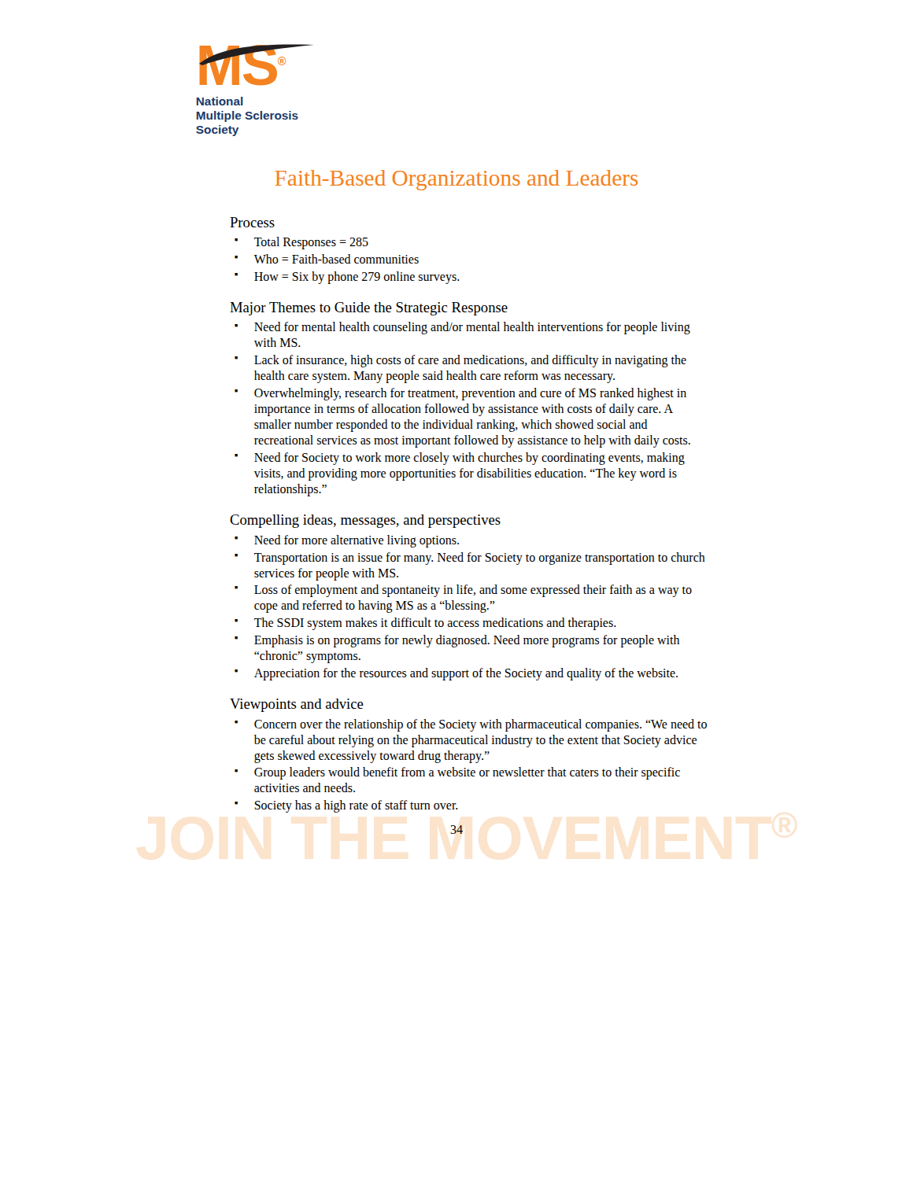MS®
National
Multiple Sclerosis
Society
Faith-Based Organizations and Leaders
Process
Total Responses = 285
Who = Faith-based communities
How = Six by phone 279 online surveys.
Major Themes to Guide the Strategic Response
Need for mental health counseling and/or mental health interventions for people living with MS.
Lack of insurance, high costs of care and medications, and difficulty in navigating the health care system. Many people said health care reform was necessary.
Overwhelmingly, research for treatment, prevention and cure of MS ranked highest in importance in terms of allocation followed by assistance with costs of daily care. A smaller number responded to the individual ranking, which showed social and recreational services as most important followed by assistance to help with daily costs.
Need for Society to work more closely with churches by coordinating events, making visits, and providing more opportunities for disabilities education. “The key word is relationships.”
Compelling ideas, messages, and perspectives
Need for more alternative living options.
Transportation is an issue for many. Need for Society to organize transportation to church services for people with MS.
Loss of employment and spontaneity in life, and some expressed their faith as a way to cope and referred to having MS as a “blessing.”
The SSDI system makes it difficult to access medications and therapies.
Emphasis is on programs for newly diagnosed. Need more programs for people with “chronic” symptoms.
Appreciation for the resources and support of the Society and quality of the website.
Viewpoints and advice
Concern over the relationship of the Society with pharmaceutical companies. “We need to be careful about relying on the pharmaceutical industry to the extent that Society advice gets skewed excessively toward drug therapy.”
Group leaders would benefit from a website or newsletter that caters to their specific activities and needs.
Society has a high rate of staff turn over.
JOIN THE MOVEMENT®
34